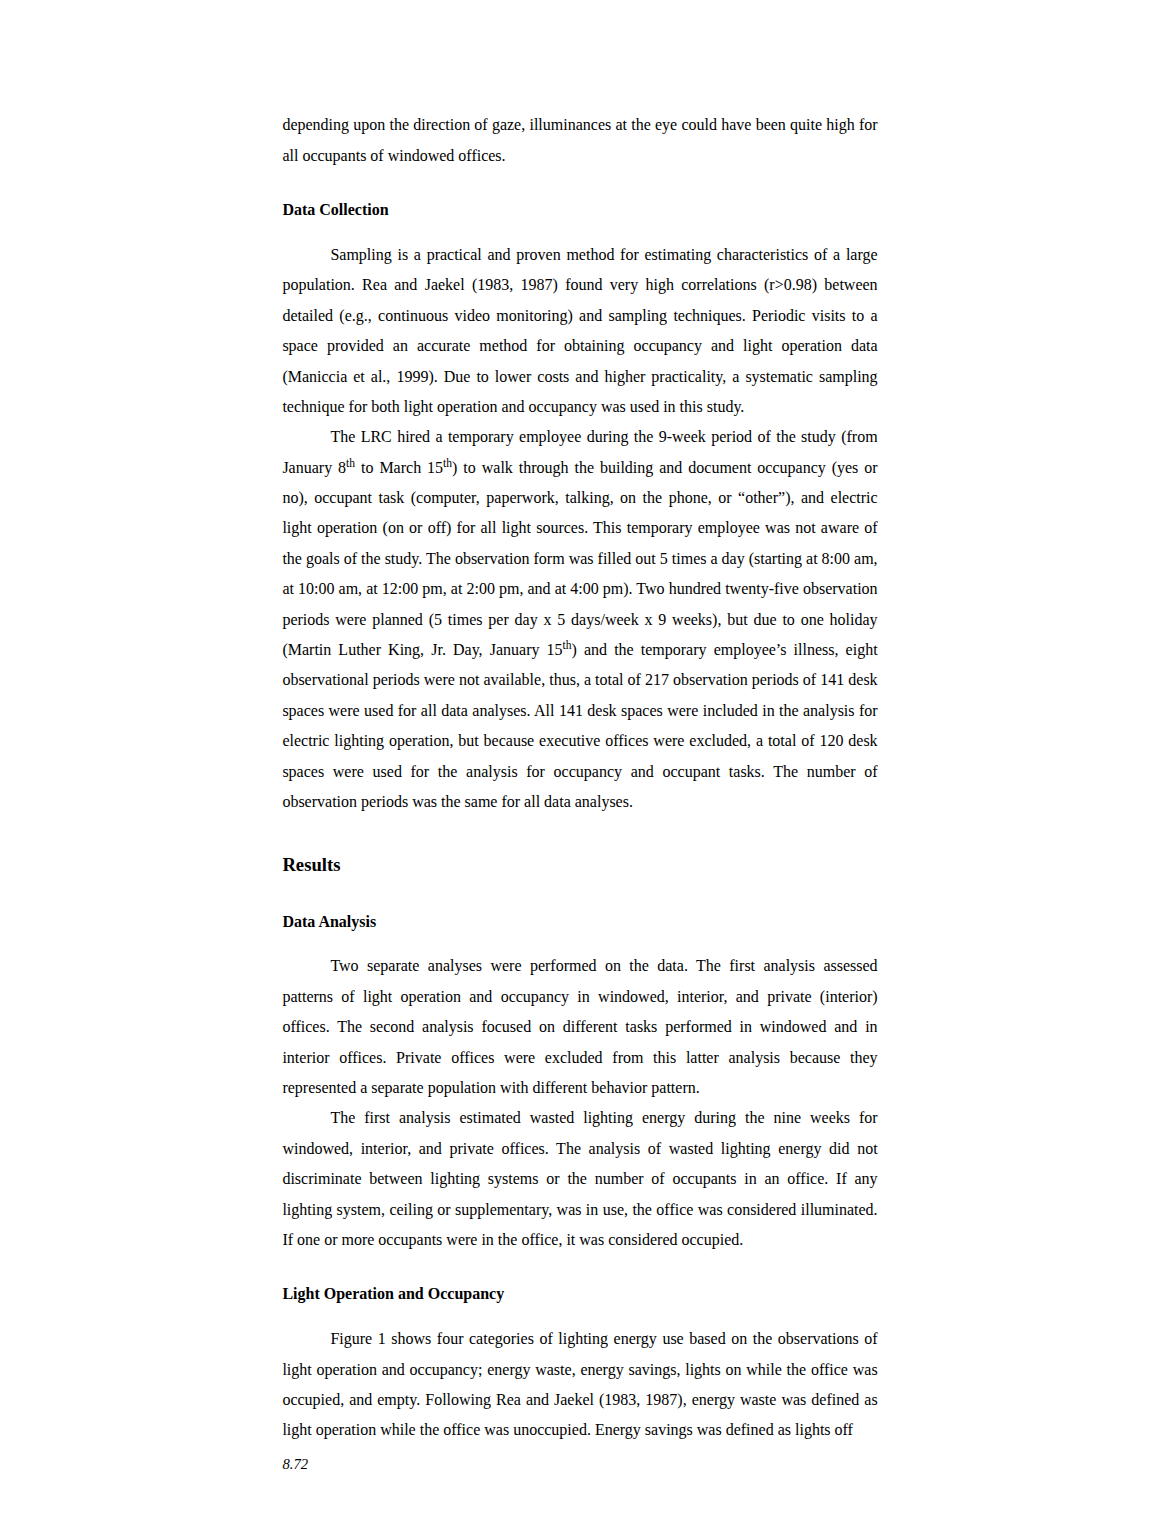depending upon the direction of gaze, illuminances at the eye could have been quite high for all occupants of windowed offices.
Data Collection
Sampling is a practical and proven method for estimating characteristics of a large population. Rea and Jaekel (1983, 1987) found very high correlations (r>0.98) between detailed (e.g., continuous video monitoring) and sampling techniques. Periodic visits to a space provided an accurate method for obtaining occupancy and light operation data (Maniccia et al., 1999). Due to lower costs and higher practicality, a systematic sampling technique for both light operation and occupancy was used in this study.
The LRC hired a temporary employee during the 9-week period of the study (from January 8th to March 15th) to walk through the building and document occupancy (yes or no), occupant task (computer, paperwork, talking, on the phone, or “other”), and electric light operation (on or off) for all light sources. This temporary employee was not aware of the goals of the study. The observation form was filled out 5 times a day (starting at 8:00 am, at 10:00 am, at 12:00 pm, at 2:00 pm, and at 4:00 pm). Two hundred twenty-five observation periods were planned (5 times per day x 5 days/week x 9 weeks), but due to one holiday (Martin Luther King, Jr. Day, January 15th) and the temporary employee’s illness, eight observational periods were not available, thus, a total of 217 observation periods of 141 desk spaces were used for all data analyses. All 141 desk spaces were included in the analysis for electric lighting operation, but because executive offices were excluded, a total of 120 desk spaces were used for the analysis for occupancy and occupant tasks. The number of observation periods was the same for all data analyses.
Results
Data Analysis
Two separate analyses were performed on the data. The first analysis assessed patterns of light operation and occupancy in windowed, interior, and private (interior) offices. The second analysis focused on different tasks performed in windowed and in interior offices. Private offices were excluded from this latter analysis because they represented a separate population with different behavior pattern.
The first analysis estimated wasted lighting energy during the nine weeks for windowed, interior, and private offices. The analysis of wasted lighting energy did not discriminate between lighting systems or the number of occupants in an office. If any lighting system, ceiling or supplementary, was in use, the office was considered illuminated. If one or more occupants were in the office, it was considered occupied.
Light Operation and Occupancy
Figure 1 shows four categories of lighting energy use based on the observations of light operation and occupancy; energy waste, energy savings, lights on while the office was occupied, and empty. Following Rea and Jaekel (1983, 1987), energy waste was defined as light operation while the office was unoccupied. Energy savings was defined as lights off
8.72